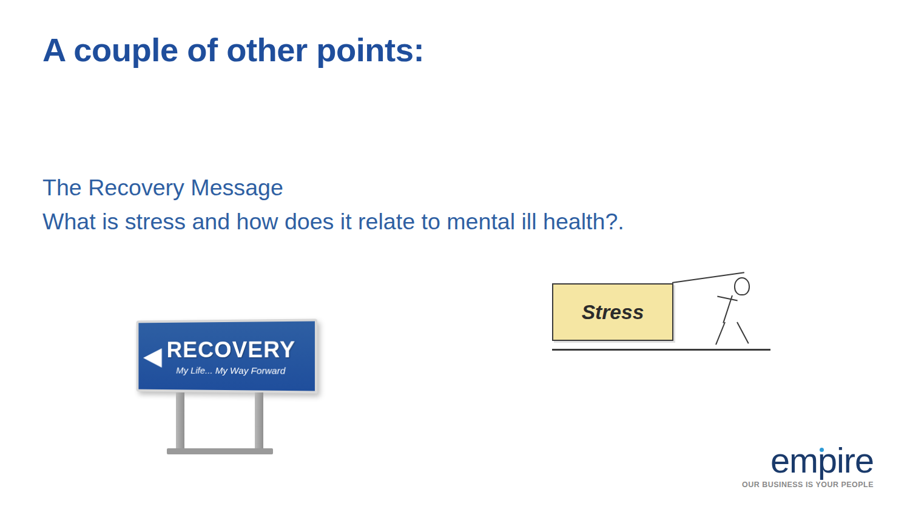A couple of other points:
The Recovery Message
What is stress and how does it relate to mental ill health?.
Stress
◀ RECOVERY My Life... My Way Forward
empire
OUR BUSINESS IS YOUR PEOPLE